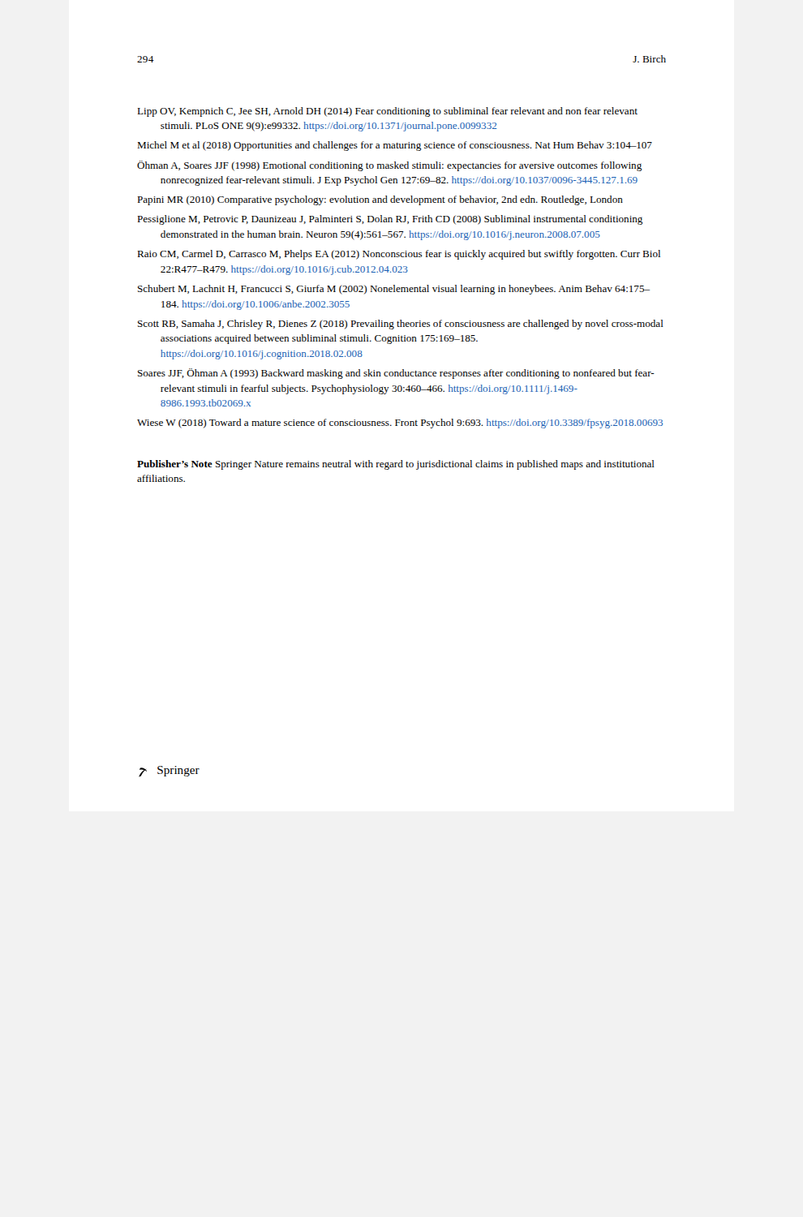294 J. Birch
Lipp OV, Kempnich C, Jee SH, Arnold DH (2014) Fear conditioning to subliminal fear relevant and non fear relevant stimuli. PLoS ONE 9(9):e99332. https://doi.org/10.1371/journal.pone.0099332
Michel M et al (2018) Opportunities and challenges for a maturing science of consciousness. Nat Hum Behav 3:104–107
Öhman A, Soares JJF (1998) Emotional conditioning to masked stimuli: expectancies for aversive outcomes following nonrecognized fear-relevant stimuli. J Exp Psychol Gen 127:69–82. https://doi.org/10.1037/0096-3445.127.1.69
Papini MR (2010) Comparative psychology: evolution and development of behavior, 2nd edn. Routledge, London
Pessiglione M, Petrovic P, Daunizeau J, Palminteri S, Dolan RJ, Frith CD (2008) Subliminal instrumental conditioning demonstrated in the human brain. Neuron 59(4):561–567. https://doi.org/10.1016/j.neuron.2008.07.005
Raio CM, Carmel D, Carrasco M, Phelps EA (2012) Nonconscious fear is quickly acquired but swiftly forgotten. Curr Biol 22:R477–R479. https://doi.org/10.1016/j.cub.2012.04.023
Schubert M, Lachnit H, Francucci S, Giurfa M (2002) Nonelemental visual learning in honeybees. Anim Behav 64:175–184. https://doi.org/10.1006/anbe.2002.3055
Scott RB, Samaha J, Chrisley R, Dienes Z (2018) Prevailing theories of consciousness are challenged by novel cross-modal associations acquired between subliminal stimuli. Cognition 175:169–185. https://doi.org/10.1016/j.cognition.2018.02.008
Soares JJF, Öhman A (1993) Backward masking and skin conductance responses after conditioning to nonfeared but fear-relevant stimuli in fearful subjects. Psychophysiology 30:460–466. https://doi.org/10.1111/j.1469-8986.1993.tb02069.x
Wiese W (2018) Toward a mature science of consciousness. Front Psychol 9:693. https://doi.org/10.3389/fpsyg.2018.00693
Publisher’s Note Springer Nature remains neutral with regard to jurisdictional claims in published maps and institutional affiliations.
Springer